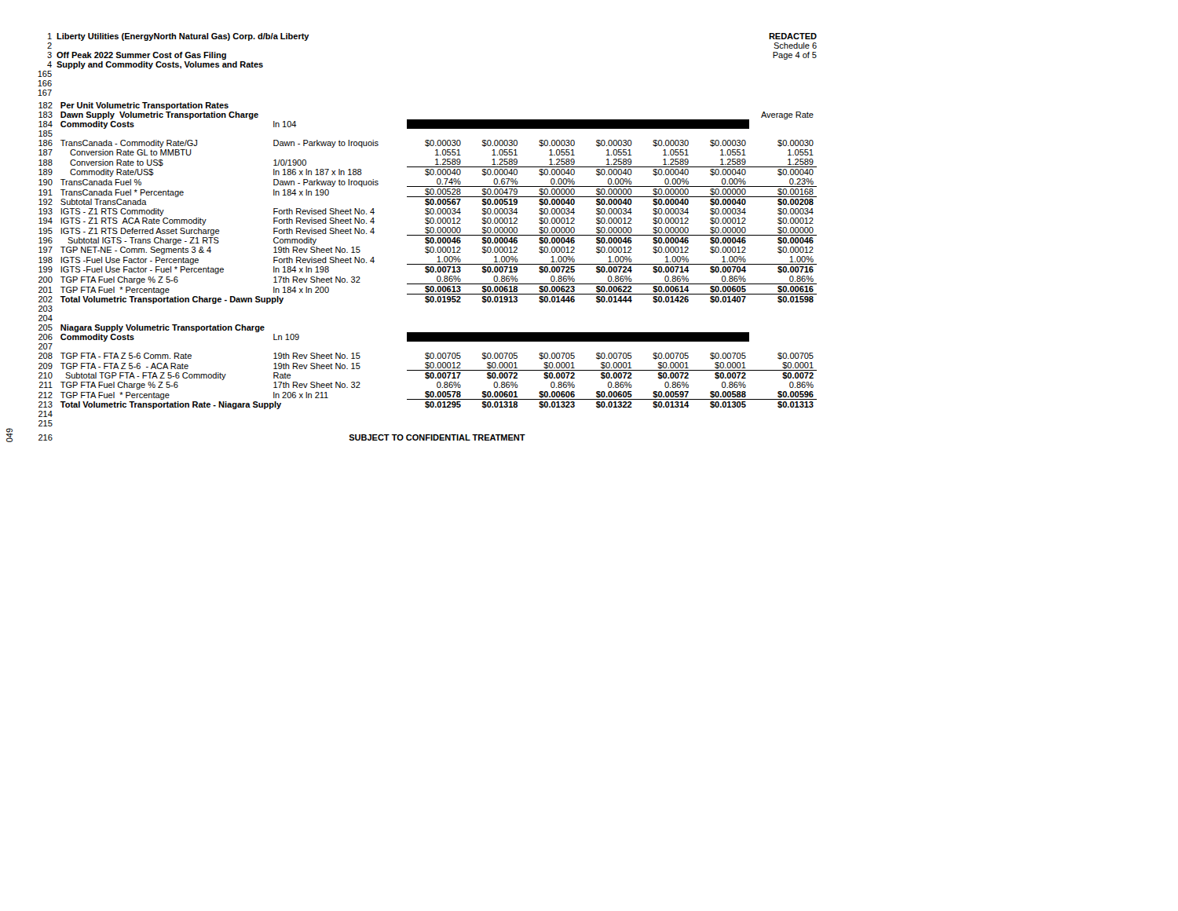REDACTED
Schedule 6
Page 4 of 5
1 Liberty Utilities (EnergyNorth Natural Gas) Corp. d/b/a Liberty
2
3 Off Peak 2022 Summer Cost of Gas Filing
4 Supply and Commodity Costs, Volumes and Rates
165
166
167
| 182 | Per Unit Volumetric Transportation Rates | | | | | | | |
| 183 | Dawn Supply Volumetric Transportation Charge | | | | | | | Average Rate |
| 184 | Commodity Costs | ln 104 | | | | | | | |
| 185 | | | | | | | | | |
| 186 | TransCanada - Commodity Rate/GJ | Dawn - Parkway to Iroquois | $0.00030 | $0.00030 | $0.00030 | $0.00030 | $0.00030 | $0.00030 | $0.00030 |
| 187 | Conversion Rate GL to MMBTU | | 1.0551 | 1.0551 | 1.0551 | 1.0551 | 1.0551 | 1.0551 | 1.0551 |
| 188 | Conversion Rate to US$ | 1/0/1900 | 1.2589 | 1.2589 | 1.2589 | 1.2589 | 1.2589 | 1.2589 | 1.2589 |
| 189 | Commodity Rate/US$ | ln 186 x ln 187 x ln 188 | $0.00040 | $0.00040 | $0.00040 | $0.00040 | $0.00040 | $0.00040 | $0.00040 |
| 190 | TransCanada Fuel % | Dawn - Parkway to Iroquois | 0.74% | 0.67% | 0.00% | 0.00% | 0.00% | 0.00% | 0.23% |
| 191 | TransCanada Fuel * Percentage | ln 184 x ln 190 | $0.00528 | $0.00479 | $0.00000 | $0.00000 | $0.00000 | $0.00000 | $0.00168 |
| 192 | Subtotal TransCanada | | $0.00567 | $0.00519 | $0.00040 | $0.00040 | $0.00040 | $0.00040 | $0.00208 |
| 193 | IGTS - Z1 RTS Commodity | Forth Revised Sheet No. 4 | $0.00034 | $0.00034 | $0.00034 | $0.00034 | $0.00034 | $0.00034 | $0.00034 |
| 194 | IGTS - Z1 RTS ACA Rate Commodity | Forth Revised Sheet No. 4 | $0.00012 | $0.00012 | $0.00012 | $0.00012 | $0.00012 | $0.00012 | $0.00012 |
| 195 | IGTS - Z1 RTS Deferred Asset Surcharge | Forth Revised Sheet No. 4 | $0.00000 | $0.00000 | $0.00000 | $0.00000 | $0.00000 | $0.00000 | $0.00000 |
| 196 | Subtotal IGTS - Trans Charge - Z1 RTS | Commodity | $0.00046 | $0.00046 | $0.00046 | $0.00046 | $0.00046 | $0.00046 | $0.00046 |
| 197 | TGP NET-NE - Comm. Segments 3 & 4 | 19th Rev Sheet No. 15 | $0.00012 | $0.00012 | $0.00012 | $0.00012 | $0.00012 | $0.00012 | $0.00012 |
| 198 | IGTS -Fuel Use Factor - Percentage | Forth Revised Sheet No. 4 | 1.00% | 1.00% | 1.00% | 1.00% | 1.00% | 1.00% | 1.00% |
| 199 | IGTS -Fuel Use Factor - Fuel * Percentage | ln 184 x ln 198 | $0.00713 | $0.00719 | $0.00725 | $0.00724 | $0.00714 | $0.00704 | $0.00716 |
| 200 | TGP FTA Fuel Charge % Z 5-6 | 17th Rev Sheet No. 32 | 0.86% | 0.86% | 0.86% | 0.86% | 0.86% | 0.86% | 0.86% |
| 201 | TGP FTA Fuel * Percentage | ln 184 x ln 200 | $0.00613 | $0.00618 | $0.00623 | $0.00622 | $0.00614 | $0.00605 | $0.00616 |
| 202 | Total Volumetric Transportation Charge - Dawn Supply | $0.01952 | $0.01913 | $0.01446 | $0.01444 | $0.01426 | $0.01407 | $0.01598 |
| 203 | |
| 204 | |
| 205 | Niagara Supply Volumetric Transportation Charge | | | | | | | |
| 206 | Commodity Costs | Ln 109 | | | | | | | |
| 207 | | | | | | | | | |
| 208 | TGP FTA - FTA Z 5-6 Comm. Rate | 19th Rev Sheet No. 15 | $0.00705 | $0.00705 | $0.00705 | $0.00705 | $0.00705 | $0.00705 | $0.00705 |
| 209 | TGP FTA - FTA Z 5-6 - ACA Rate | 19th Rev Sheet No. 15 | $0.00012 | $0.0001 | $0.0001 | $0.0001 | $0.0001 | $0.0001 | $0.0001 |
| 210 | Subtotal TGP FTA - FTA Z 5-6 Commodity | Rate | $0.00717 | $0.0072 | $0.0072 | $0.0072 | $0.0072 | $0.0072 | $0.0072 |
| 211 | TGP FTA Fuel Charge % Z 5-6 | 17th Rev Sheet No. 32 | 0.86% | 0.86% | 0.86% | 0.86% | 0.86% | 0.86% | 0.86% |
| 212 | TGP FTA Fuel * Percentage | ln 206 x ln 211 | $0.00578 | $0.00601 | $0.00606 | $0.00605 | $0.00597 | $0.00588 | $0.00596 |
| 213 | Total Volumetric Transportation Rate - Niagara Supply | $0.01295 | $0.01318 | $0.01323 | $0.01322 | $0.01314 | $0.01305 | $0.01313 |
| 214 | |
| 215 | |
| 216 | SUBJECT TO CONFIDENTIAL TREATMENT |
049